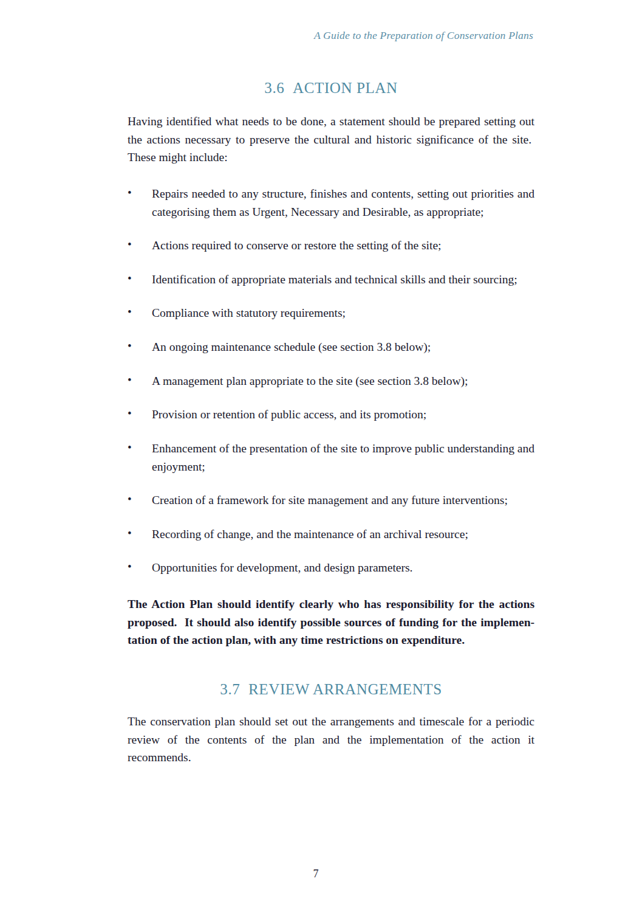A Guide to the Preparation of Conservation Plans
3.6 ACTION PLAN
Having identified what needs to be done, a statement should be prepared setting out the actions necessary to preserve the cultural and historic significance of the site. These might include:
Repairs needed to any structure, finishes and contents, setting out priorities and categorising them as Urgent, Necessary and Desirable, as appropriate;
Actions required to conserve or restore the setting of the site;
Identification of appropriate materials and technical skills and their sourcing;
Compliance with statutory requirements;
An ongoing maintenance schedule (see section 3.8 below);
A management plan appropriate to the site (see section 3.8 below);
Provision or retention of public access, and its promotion;
Enhancement of the presentation of the site to improve public understanding and enjoyment;
Creation of a framework for site management and any future interventions;
Recording of change, and the maintenance of an archival resource;
Opportunities for development, and design parameters.
The Action Plan should identify clearly who has responsibility for the actions proposed. It should also identify possible sources of funding for the implementation of the action plan, with any time restrictions on expenditure.
3.7 REVIEW ARRANGEMENTS
The conservation plan should set out the arrangements and timescale for a periodic review of the contents of the plan and the implementation of the action it recommends.
7